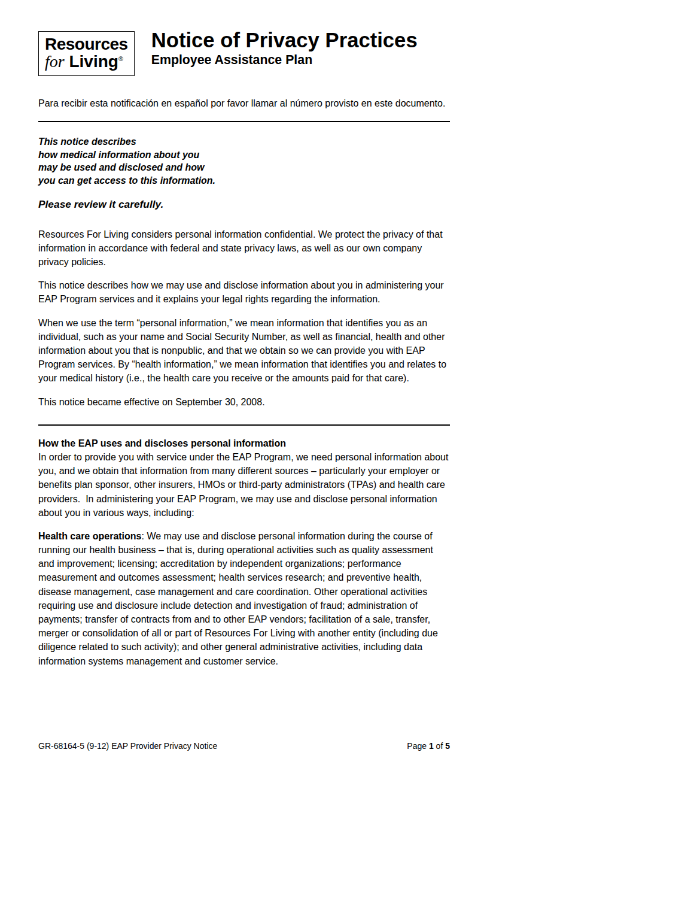Resources for Living®
Notice of Privacy Practices
Employee Assistance Plan
Para recibir esta notificación en español por favor llamar al número provisto en este documento.
This notice describes
how medical information about you
may be used and disclosed and how
you can get access to this information.
Please review it carefully.
Resources For Living considers personal information confidential. We protect the privacy of that information in accordance with federal and state privacy laws, as well as our own company privacy policies.
This notice describes how we may use and disclose information about you in administering your EAP Program services and it explains your legal rights regarding the information.
When we use the term “personal information,” we mean information that identifies you as an individual, such as your name and Social Security Number, as well as financial, health and other information about you that is nonpublic, and that we obtain so we can provide you with EAP Program services. By “health information,” we mean information that identifies you and relates to your medical history (i.e., the health care you receive or the amounts paid for that care).
This notice became effective on September 30, 2008.
How the EAP uses and discloses personal information
In order to provide you with service under the EAP Program, we need personal information about you, and we obtain that information from many different sources – particularly your employer or benefits plan sponsor, other insurers, HMOs or third-party administrators (TPAs) and health care providers. In administering your EAP Program, we may use and disclose personal information about you in various ways, including:
Health care operations: We may use and disclose personal information during the course of running our health business – that is, during operational activities such as quality assessment and improvement; licensing; accreditation by independent organizations; performance measurement and outcomes assessment; health services research; and preventive health, disease management, case management and care coordination. Other operational activities requiring use and disclosure include detection and investigation of fraud; administration of payments; transfer of contracts from and to other EAP vendors; facilitation of a sale, transfer, merger or consolidation of all or part of Resources For Living with another entity (including due diligence related to such activity); and other general administrative activities, including data information systems management and customer service.
GR-68164-5 (9-12) EAP Provider Privacy Notice
Page 1 of 5